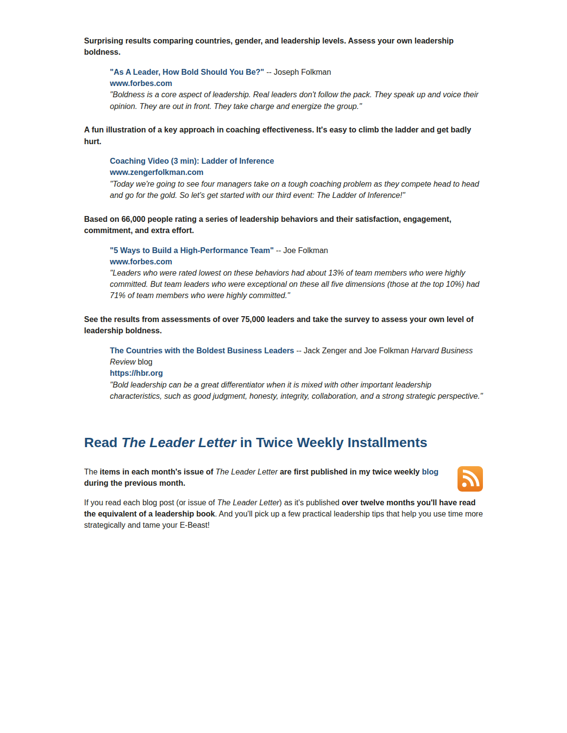Surprising results comparing countries, gender, and leadership levels. Assess your own leadership boldness.
"As A Leader, How Bold Should You Be?" -- Joseph Folkman
www.forbes.com
"Boldness is a core aspect of leadership. Real leaders don't follow the pack. They speak up and voice their opinion. They are out in front. They take charge and energize the group."
A fun illustration of a key approach in coaching effectiveness. It's easy to climb the ladder and get badly hurt.
Coaching Video (3 min): Ladder of Inference
www.zengerfolkman.com
"Today we're going to see four managers take on a tough coaching problem as they compete head to head and go for the gold. So let's get started with our third event: The Ladder of Inference!"
Based on 66,000 people rating a series of leadership behaviors and their satisfaction, engagement, commitment, and extra effort.
"5 Ways to Build a High-Performance Team" -- Joe Folkman
www.forbes.com
"Leaders who were rated lowest on these behaviors had about 13% of team members who were highly committed. But team leaders who were exceptional on these all five dimensions (those at the top 10%) had 71% of team members who were highly committed."
See the results from assessments of over 75,000 leaders and take the survey to assess your own level of leadership boldness.
The Countries with the Boldest Business Leaders -- Jack Zenger and Joe Folkman Harvard Business Review blog
https://hbr.org
"Bold leadership can be a great differentiator when it is mixed with other important leadership characteristics, such as good judgment, honesty, integrity, collaboration, and a strong strategic perspective."
Read The Leader Letter in Twice Weekly Installments
The items in each month's issue of The Leader Letter are first published in my twice weekly blog during the previous month.
If you read each blog post (or issue of The Leader Letter) as it's published over twelve months you'll have read the equivalent of a leadership book. And you'll pick up a few practical leadership tips that help you use time more strategically and tame your E-Beast!